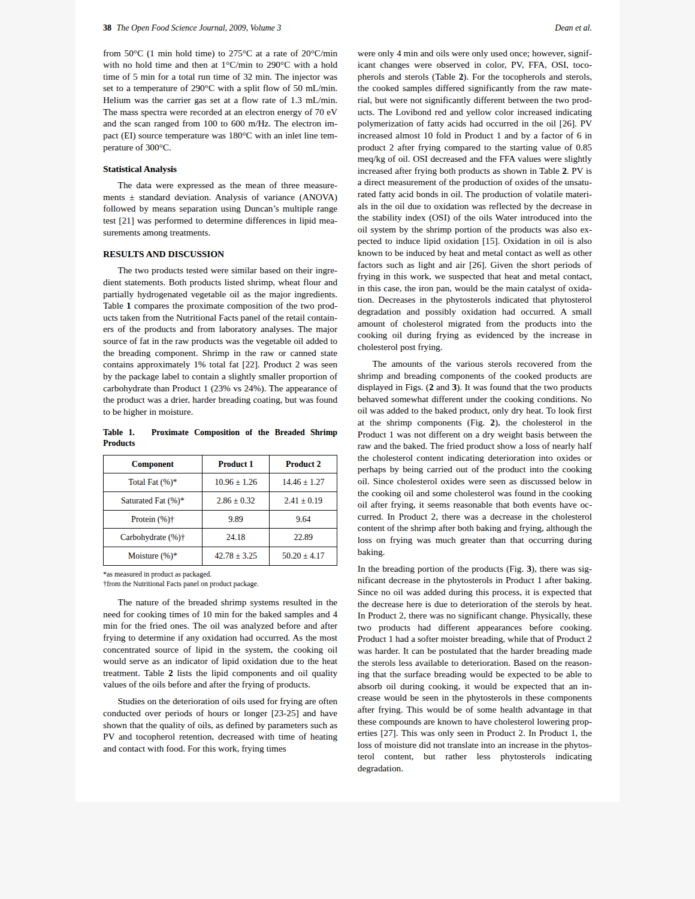38 The Open Food Science Journal, 2009, Volume 3
Dean et al.
from 50°C (1 min hold time) to 275°C at a rate of 20°C/min with no hold time and then at 1°C/min to 290°C with a hold time of 5 min for a total run time of 32 min. The injector was set to a temperature of 290°C with a split flow of 50 mL/min. Helium was the carrier gas set at a flow rate of 1.3 mL/min. The mass spectra were recorded at an electron energy of 70 eV and the scan ranged from 100 to 600 m/Hz. The electron impact (EI) source temperature was 180°C with an inlet line temperature of 300°C.
Statistical Analysis
The data were expressed as the mean of three measurements ± standard deviation. Analysis of variance (ANOVA) followed by means separation using Duncan’s multiple range test [21] was performed to determine differences in lipid measurements among treatments.
Results and Discussion
The two products tested were similar based on their ingredient statements. Both products listed shrimp, wheat flour and partially hydrogenated vegetable oil as the major ingredients. Table 1 compares the proximate composition of the two products taken from the Nutritional Facts panel of the retail containers of the products and from laboratory analyses. The major source of fat in the raw products was the vegetable oil added to the breading component. Shrimp in the raw or canned state contains approximately 1% total fat [22]. Product 2 was seen by the package label to contain a slightly smaller proportion of carbohydrate than Product 1 (23% vs 24%). The appearance of the product was a drier, harder breading coating, but was found to be higher in moisture.
Table 1. Proximate Composition of the Breaded Shrimp Products
| Component | Product 1 | Product 2 |
| --- | --- | --- |
| Total Fat (%)* | 10.96 ± 1.26 | 14.46 ± 1.27 |
| Saturated Fat (%)* | 2.86 ± 0.32 | 2.41 ± 0.19 |
| Protein (%)† | 9.89 | 9.64 |
| Carbohydrate (%)† | 24.18 | 22.89 |
| Moisture (%)* | 42.78 ± 3.25 | 50.20 ± 4.17 |
*as measured in product as packaged.
†from the Nutritional Facts panel on product package.
The nature of the breaded shrimp systems resulted in the need for cooking times of 10 min for the baked samples and 4 min for the fried ones. The oil was analyzed before and after frying to determine if any oxidation had occurred. As the most concentrated source of lipid in the system, the cooking oil would serve as an indicator of lipid oxidation due to the heat treatment. Table 2 lists the lipid components and oil quality values of the oils before and after the frying of products.
Studies on the deterioration of oils used for frying are often conducted over periods of hours or longer [23-25] and have shown that the quality of oils, as defined by parameters such as PV and tocopherol retention, decreased with time of heating and contact with food. For this work, frying times
were only 4 min and oils were only used once; however, significant changes were observed in color, PV, FFA, OSI, tocopherols and sterols (Table 2). For the tocopherols and sterols, the cooked samples differed significantly from the raw material, but were not significantly different between the two products. The Lovibond red and yellow color increased indicating polymerization of fatty acids had occurred in the oil [26]. PV increased almost 10 fold in Product 1 and by a factor of 6 in product 2 after frying compared to the starting value of 0.85 meq/kg of oil. OSI decreased and the FFA values were slightly increased after frying both products as shown in Table 2. PV is a direct measurement of the production of oxides of the unsaturated fatty acid bonds in oil. The production of volatile materials in the oil due to oxidation was reflected by the decrease in the stability index (OSI) of the oils Water introduced into the oil system by the shrimp portion of the products was also expected to induce lipid oxidation [15]. Oxidation in oil is also known to be induced by heat and metal contact as well as other factors such as light and air [26]. Given the short periods of frying in this work, we suspected that heat and metal contact, in this case, the iron pan, would be the main catalyst of oxidation. Decreases in the phytosterols indicated that phytosterol degradation and possibly oxidation had occurred. A small amount of cholesterol migrated from the products into the cooking oil during frying as evidenced by the increase in cholesterol post frying.
The amounts of the various sterols recovered from the shrimp and breading components of the cooked products are displayed in Figs. (2 and 3). It was found that the two products behaved somewhat different under the cooking conditions. No oil was added to the baked product, only dry heat. To look first at the shrimp components (Fig. 2), the cholesterol in the Product 1 was not different on a dry weight basis between the raw and the baked. The fried product show a loss of nearly half the cholesterol content indicating deterioration into oxides or perhaps by being carried out of the product into the cooking oil. Since cholesterol oxides were seen as discussed below in the cooking oil and some cholesterol was found in the cooking oil after frying, it seems reasonable that both events have occurred. In Product 2, there was a decrease in the cholesterol content of the shrimp after both baking and frying, although the loss on frying was much greater than that occurring during baking.
In the breading portion of the products (Fig. 3), there was significant decrease in the phytosterols in Product 1 after baking. Since no oil was added during this process, it is expected that the decrease here is due to deterioration of the sterols by heat. In Product 2, there was no significant change. Physically, these two products had different appearances before cooking. Product 1 had a softer moister breading, while that of Product 2 was harder. It can be postulated that the harder breading made the sterols less available to deterioration. Based on the reasoning that the surface breading would be expected to be able to absorb oil during cooking, it would be expected that an increase would be seen in the phytosterols in these components after frying. This would be of some health advantage in that these compounds are known to have cholesterol lowering properties [27]. This was only seen in Product 2. In Product 1, the loss of moisture did not translate into an increase in the phytosterol content, but rather less phytosterols indicating degradation.